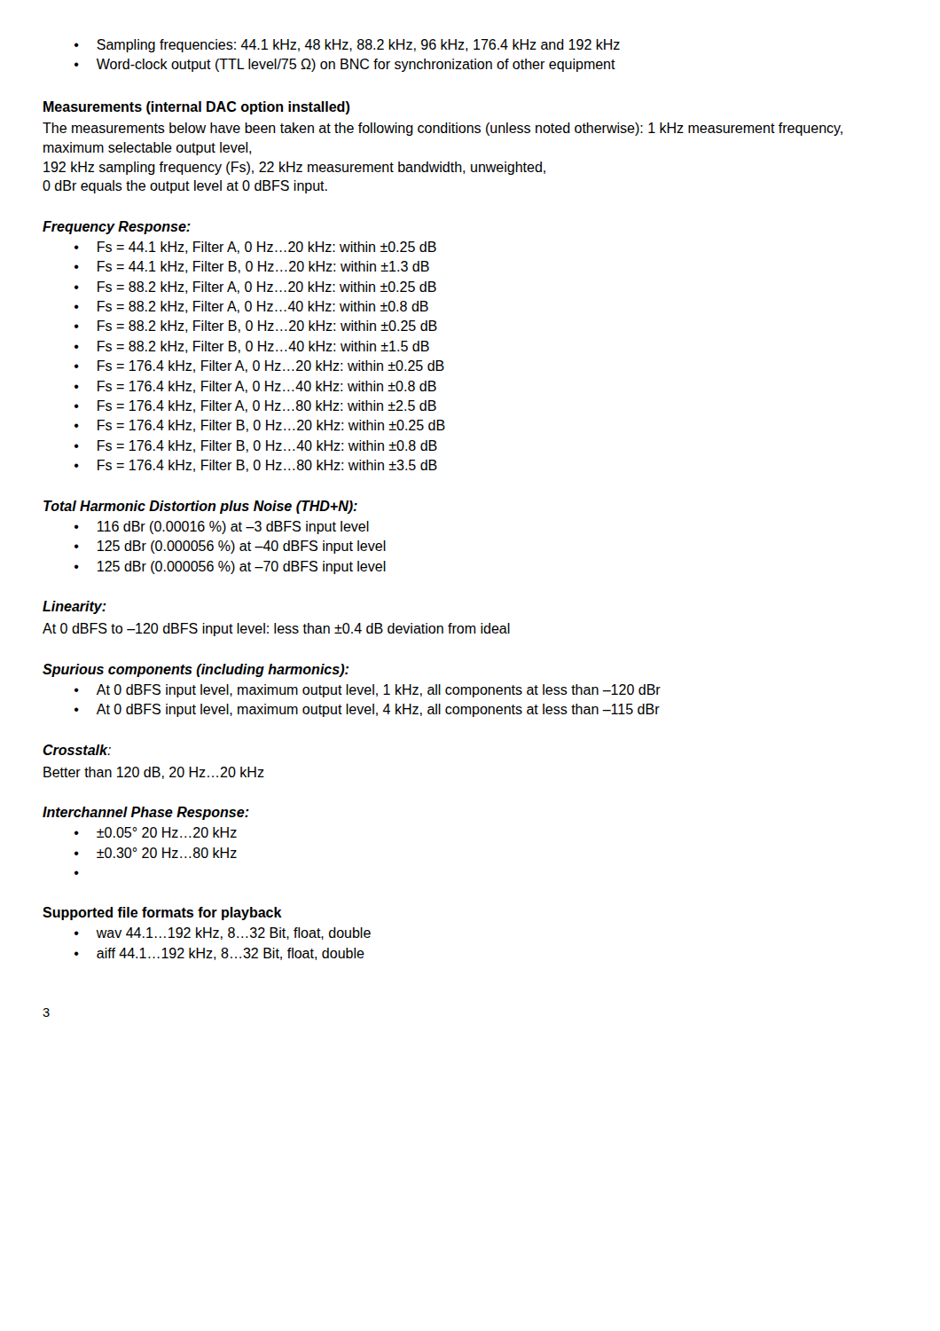Sampling frequencies: 44.1 kHz, 48 kHz, 88.2 kHz, 96 kHz, 176.4 kHz and 192 kHz
Word-clock output (TTL level/75 Ω) on BNC for synchronization of other equipment
Measurements (internal DAC option installed)
The measurements below have been taken at the following conditions (unless noted otherwise): 1 kHz measurement frequency, maximum selectable output level,
192 kHz sampling frequency (Fs), 22 kHz measurement bandwidth, unweighted,
0 dBr equals the output level at 0 dBFS input.
Frequency Response:
Fs = 44.1 kHz, Filter A, 0 Hz…20 kHz: within ±0.25 dB
Fs = 44.1 kHz, Filter B, 0 Hz…20 kHz: within ±1.3 dB
Fs = 88.2 kHz, Filter A, 0 Hz…20 kHz: within ±0.25 dB
Fs = 88.2 kHz, Filter A, 0 Hz…40 kHz: within ±0.8 dB
Fs = 88.2 kHz, Filter B, 0 Hz…20 kHz: within ±0.25 dB
Fs = 88.2 kHz, Filter B, 0 Hz…40 kHz: within ±1.5 dB
Fs = 176.4 kHz, Filter A, 0 Hz…20 kHz: within ±0.25 dB
Fs = 176.4 kHz, Filter A, 0 Hz…40 kHz: within ±0.8 dB
Fs = 176.4 kHz, Filter A, 0 Hz…80 kHz: within ±2.5 dB
Fs = 176.4 kHz, Filter B, 0 Hz…20 kHz: within ±0.25 dB
Fs = 176.4 kHz, Filter B, 0 Hz…40 kHz: within ±0.8 dB
Fs = 176.4 kHz, Filter B, 0 Hz…80 kHz: within ±3.5 dB
Total Harmonic Distortion plus Noise (THD+N):
116 dBr (0.00016 %) at –3 dBFS input level
125 dBr (0.000056 %) at –40 dBFS input level
125 dBr (0.000056 %) at –70 dBFS input level
Linearity:
At 0 dBFS to –120 dBFS input level: less than ±0.4 dB deviation from ideal
Spurious components (including harmonics):
At 0 dBFS input level, maximum output level, 1 kHz, all components at less than –120 dBr
At 0 dBFS input level, maximum output level, 4 kHz, all components at less than –115 dBr
Crosstalk:
Better than 120 dB, 20 Hz…20 kHz
Interchannel Phase Response:
±0.05° 20 Hz…20 kHz
±0.30° 20 Hz…80 kHz
Supported file formats for playback
wav 44.1…192 kHz, 8…32 Bit, float, double
aiff 44.1…192 kHz, 8…32 Bit, float, double
3